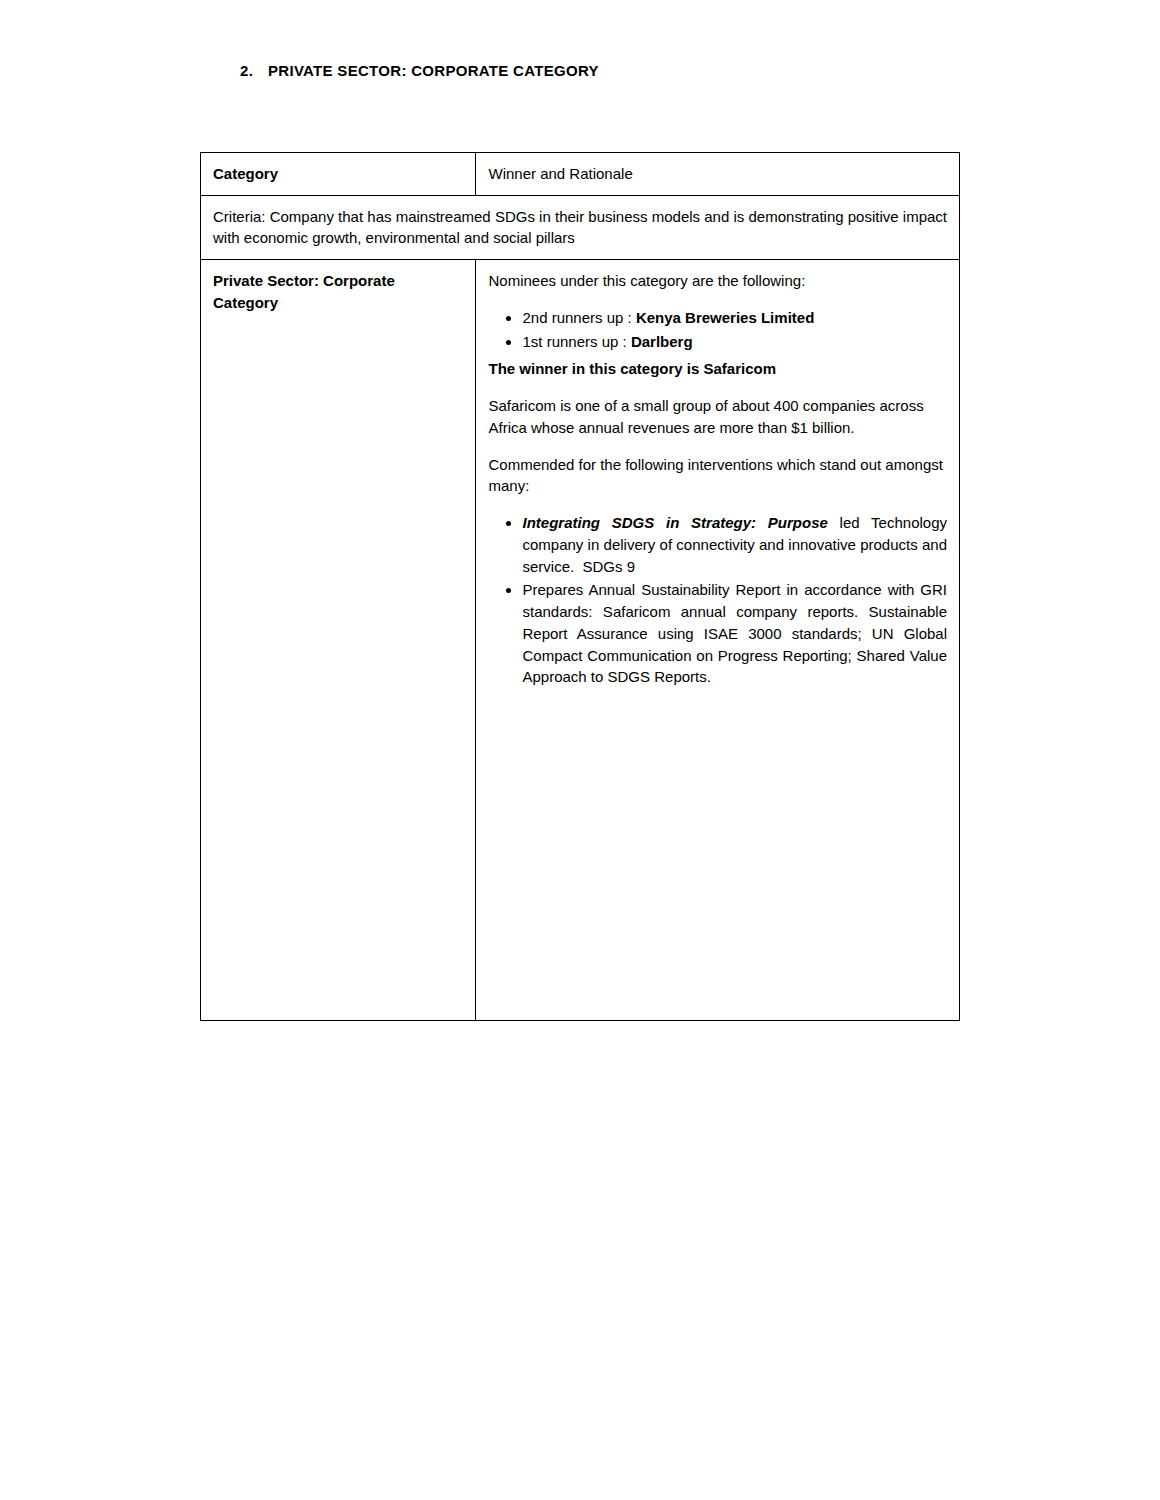2. PRIVATE SECTOR: CORPORATE CATEGORY
| Category | Winner and Rationale |
| Criteria: Company that has mainstreamed SDGs in their business models and is demonstrating positive impact with economic growth, environmental and social pillars |
| Private Sector: Corporate Category | Nominees under this category are the following: 2nd runners up : Kenya Breweries Limited 1st runners up : Darlberg The winner in this category is Safaricom Safaricom is one of a small group of about 400 companies across Africa whose annual revenues are more than $1 billion. Commended for the following interventions which stand out amongst many: Integrating SDGS in Strategy: Purpose led Technology company in delivery of connectivity and innovative products and service. SDGs 9 Prepares Annual Sustainability Report in accordance with GRI standards: Safaricom annual company reports. Sustainable Report Assurance using ISAE 3000 standards; UN Global Compact Communication on Progress Reporting; Shared Value Approach to SDGS Reports. |